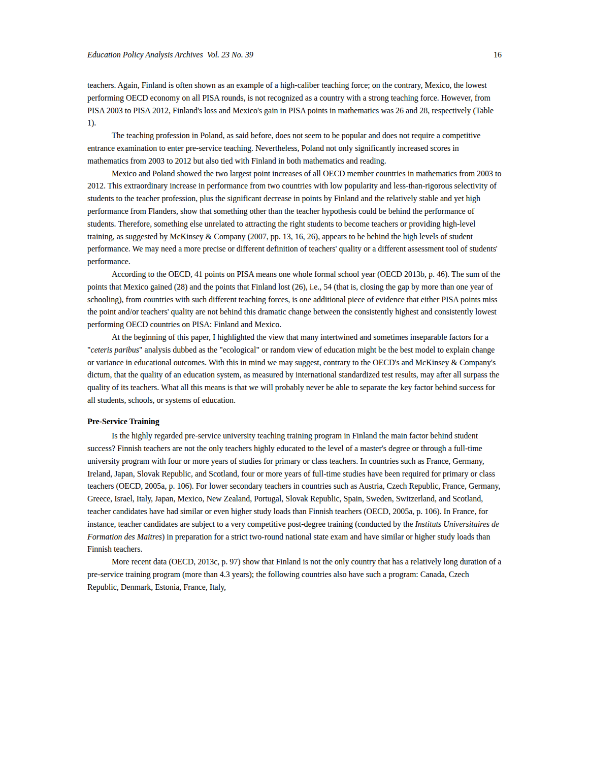Education Policy Analysis Archives Vol. 23 No. 39 16
teachers. Again, Finland is often shown as an example of a high-caliber teaching force; on the contrary, Mexico, the lowest performing OECD economy on all PISA rounds, is not recognized as a country with a strong teaching force. However, from PISA 2003 to PISA 2012, Finland's loss and Mexico's gain in PISA points in mathematics was 26 and 28, respectively (Table 1).
The teaching profession in Poland, as said before, does not seem to be popular and does not require a competitive entrance examination to enter pre-service teaching. Nevertheless, Poland not only significantly increased scores in mathematics from 2003 to 2012 but also tied with Finland in both mathematics and reading.
Mexico and Poland showed the two largest point increases of all OECD member countries in mathematics from 2003 to 2012. This extraordinary increase in performance from two countries with low popularity and less-than-rigorous selectivity of students to the teacher profession, plus the significant decrease in points by Finland and the relatively stable and yet high performance from Flanders, show that something other than the teacher hypothesis could be behind the performance of students. Therefore, something else unrelated to attracting the right students to become teachers or providing high-level training, as suggested by McKinsey & Company (2007, pp. 13, 16, 26), appears to be behind the high levels of student performance. We may need a more precise or different definition of teachers' quality or a different assessment tool of students' performance.
According to the OECD, 41 points on PISA means one whole formal school year (OECD 2013b, p. 46). The sum of the points that Mexico gained (28) and the points that Finland lost (26), i.e., 54 (that is, closing the gap by more than one year of schooling), from countries with such different teaching forces, is one additional piece of evidence that either PISA points miss the point and/or teachers' quality are not behind this dramatic change between the consistently highest and consistently lowest performing OECD countries on PISA: Finland and Mexico.
At the beginning of this paper, I highlighted the view that many intertwined and sometimes inseparable factors for a "ceteris paribus" analysis dubbed as the "ecological" or random view of education might be the best model to explain change or variance in educational outcomes. With this in mind we may suggest, contrary to the OECD's and McKinsey & Company's dictum, that the quality of an education system, as measured by international standardized test results, may after all surpass the quality of its teachers. What all this means is that we will probably never be able to separate the key factor behind success for all students, schools, or systems of education.
Pre-Service Training
Is the highly regarded pre-service university teaching training program in Finland the main factor behind student success? Finnish teachers are not the only teachers highly educated to the level of a master's degree or through a full-time university program with four or more years of studies for primary or class teachers. In countries such as France, Germany, Ireland, Japan, Slovak Republic, and Scotland, four or more years of full-time studies have been required for primary or class teachers (OECD, 2005a, p. 106). For lower secondary teachers in countries such as Austria, Czech Republic, France, Germany, Greece, Israel, Italy, Japan, Mexico, New Zealand, Portugal, Slovak Republic, Spain, Sweden, Switzerland, and Scotland, teacher candidates have had similar or even higher study loads than Finnish teachers (OECD, 2005a, p. 106). In France, for instance, teacher candidates are subject to a very competitive post-degree training (conducted by the Instituts Universitaires de Formation des Maitres) in preparation for a strict two-round national state exam and have similar or higher study loads than Finnish teachers.
More recent data (OECD, 2013c, p. 97) show that Finland is not the only country that has a relatively long duration of a pre-service training program (more than 4.3 years); the following countries also have such a program: Canada, Czech Republic, Denmark, Estonia, France, Italy,